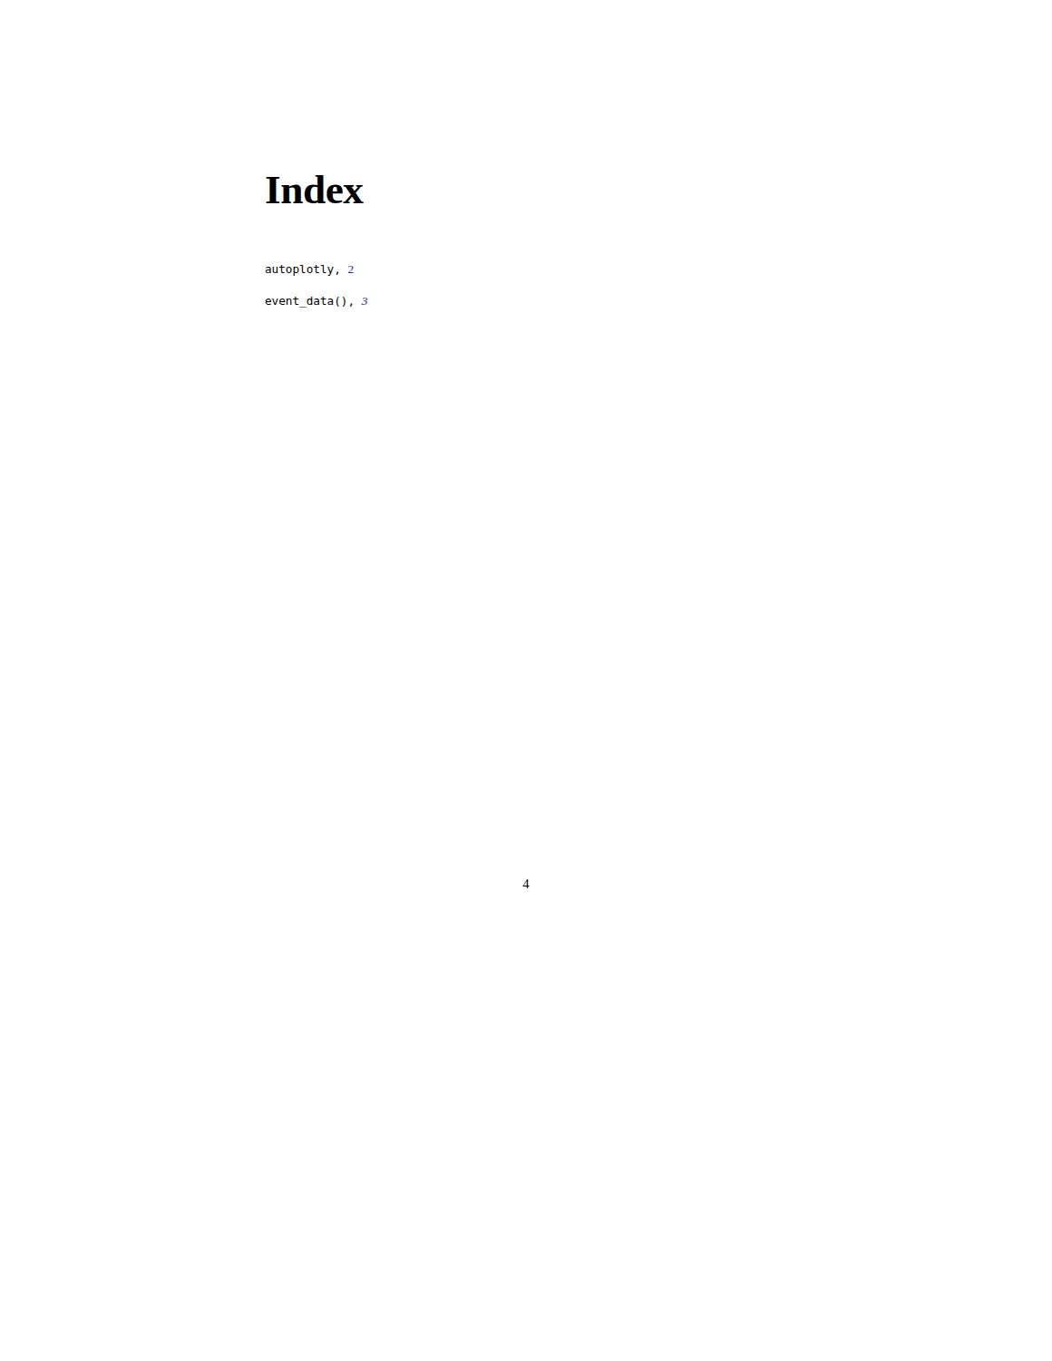Index
autoplotly, 2
event_data(), 3
4